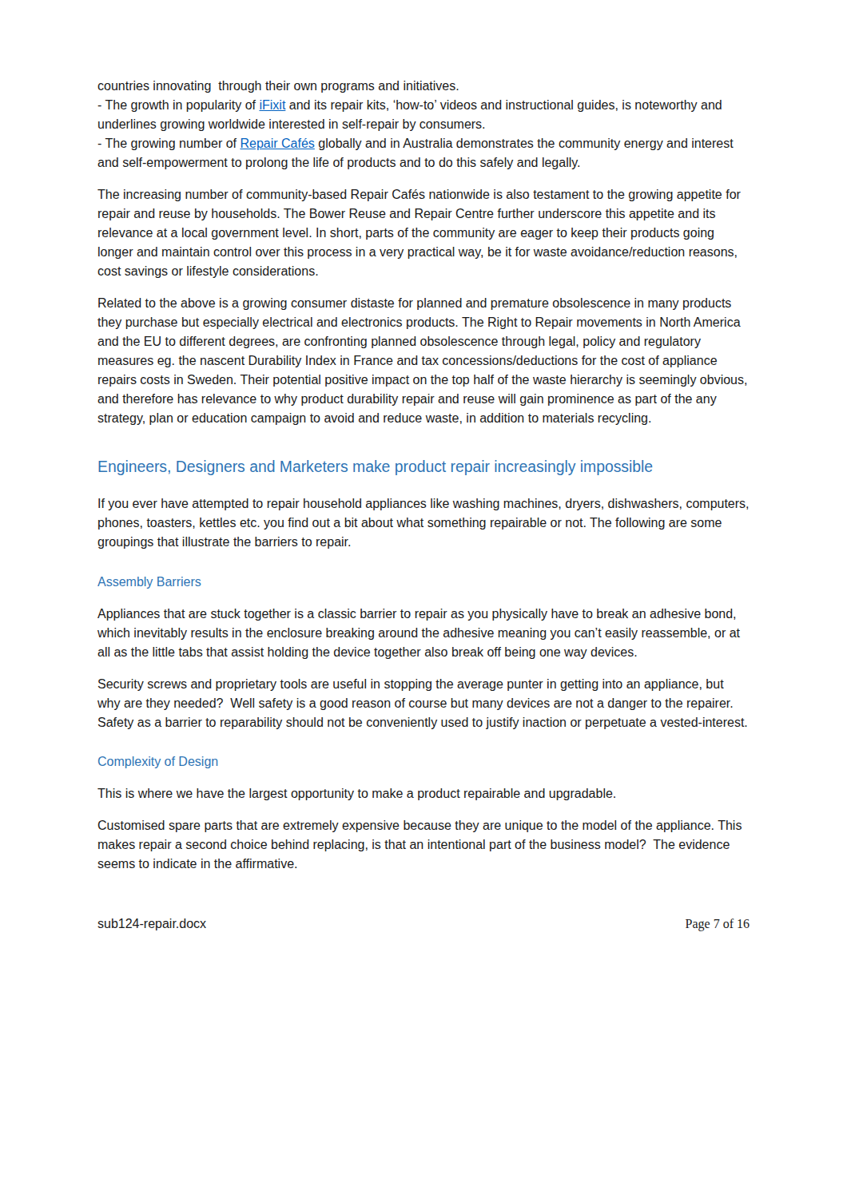countries innovating through their own programs and initiatives.
- The growth in popularity of iFixit and its repair kits, ‘how-to’ videos and instructional guides, is noteworthy and underlines growing worldwide interested in self-repair by consumers.
- The growing number of Repair Cafés globally and in Australia demonstrates the community energy and interest and self-empowerment to prolong the life of products and to do this safely and legally.
The increasing number of community-based Repair Cafés nationwide is also testament to the growing appetite for repair and reuse by households. The Bower Reuse and Repair Centre further underscore this appetite and its relevance at a local government level. In short, parts of the community are eager to keep their products going longer and maintain control over this process in a very practical way, be it for waste avoidance/reduction reasons, cost savings or lifestyle considerations.
Related to the above is a growing consumer distaste for planned and premature obsolescence in many products they purchase but especially electrical and electronics products. The Right to Repair movements in North America and the EU to different degrees, are confronting planned obsolescence through legal, policy and regulatory measures eg. the nascent Durability Index in France and tax concessions/deductions for the cost of appliance repairs costs in Sweden. Their potential positive impact on the top half of the waste hierarchy is seemingly obvious, and therefore has relevance to why product durability repair and reuse will gain prominence as part of the any strategy, plan or education campaign to avoid and reduce waste, in addition to materials recycling.
Engineers, Designers and Marketers make product repair increasingly impossible
If you ever have attempted to repair household appliances like washing machines, dryers, dishwashers, computers, phones, toasters, kettles etc. you find out a bit about what something repairable or not. The following are some groupings that illustrate the barriers to repair.
Assembly Barriers
Appliances that are stuck together is a classic barrier to repair as you physically have to break an adhesive bond, which inevitably results in the enclosure breaking around the adhesive meaning you can’t easily reassemble, or at all as the little tabs that assist holding the device together also break off being one way devices.
Security screws and proprietary tools are useful in stopping the average punter in getting into an appliance, but why are they needed? Well safety is a good reason of course but many devices are not a danger to the repairer. Safety as a barrier to reparability should not be conveniently used to justify inaction or perpetuate a vested-interest.
Complexity of Design
This is where we have the largest opportunity to make a product repairable and upgradable.
Customised spare parts that are extremely expensive because they are unique to the model of the appliance. This makes repair a second choice behind replacing, is that an intentional part of the business model? The evidence seems to indicate in the affirmative.
sub124-repair.docx Page 7 of 16